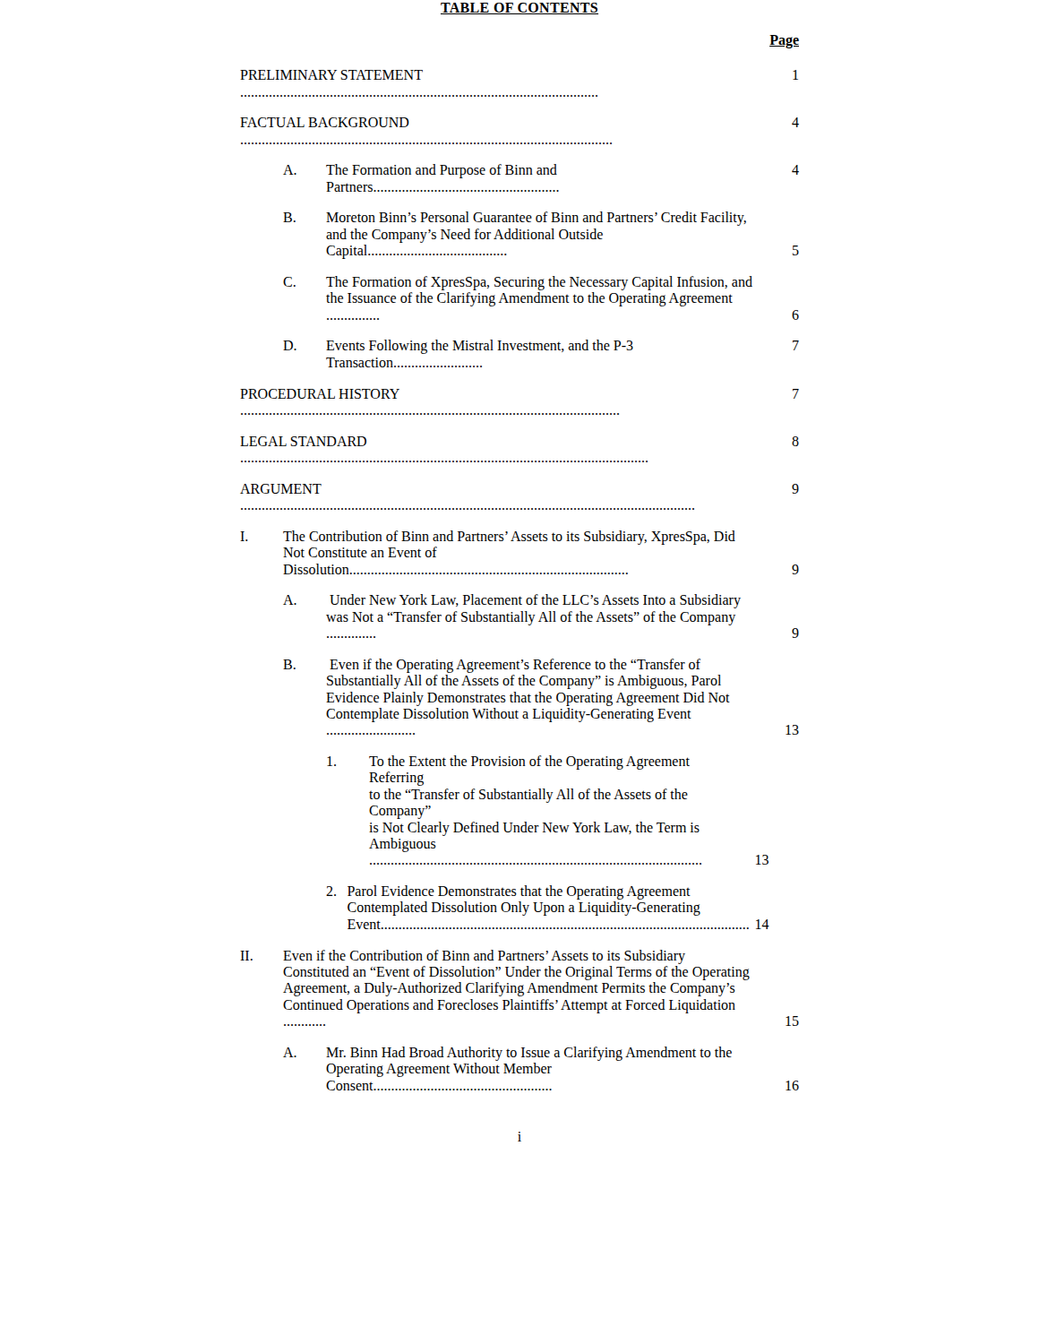TABLE OF CONTENTS
Page
| PRELIMINARY STATEMENT .................................................................................................... | 1 |
| FACTUAL BACKGROUND ........................................................................................................ | 4 |
| | A. | The Formation and Purpose of Binn and Partners.................................................... | 4 |
| | B. | Moreton Binn’s Personal Guarantee of Binn and Partners’ Credit Facility, and the Company’s Need for Additional Outside Capital....................................... | 5 |
| | C. | The Formation of XpresSpa, Securing the Necessary Capital Infusion, and the Issuance of the Clarifying Amendment to the Operating Agreement ............... | 6 |
| | D. | Events Following the Mistral Investment, and the P-3 Transaction......................... | 7 |
| PROCEDURAL HISTORY .......................................................................................................... | 7 |
| LEGAL STANDARD .................................................................................................................. | 8 |
| ARGUMENT ............................................................................................................................... | 9 |
| I. | The Contribution of Binn and Partners’ Assets to its Subsidiary, XpresSpa, Did Not Constitute an Event of Dissolution.............................................................................. | 9 |
| | A. | Under New York Law, Placement of the LLC’s Assets Into a Subsidiary was Not a “Transfer of Substantially All of the Assets” of the Company .............. | 9 |
| | B. | Even if the Operating Agreement’s Reference to the “Transfer of Substantially All of the Assets of the Company” is Ambiguous, Parol Evidence Plainly Demonstrates that the Operating Agreement Did Not Contemplate Dissolution Without a Liquidity-Generating Event ......................... | 13 |
| | | / 1. / To the Extent the Provision of the Operating Agreement Referring to the “Transfer of Substantially All of the Assets of the Company” is Not Clearly Defined Under New York Law, the Term is Ambiguous ............................................................................................. / 13 / | |
| | | / 2. / Parol Evidence Demonstrates that the Operating Agreement Contemplated Dissolution Only Upon a Liquidity-Generating Event....................................................................................................... / 14 / | |
| II. | Even if the Contribution of Binn and Partners’ Assets to its Subsidiary Constituted an “Event of Dissolution” Under the Original Terms of the Operating Agreement, a Duly-Authorized Clarifying Amendment Permits the Company’s Continued Operations and Forecloses Plaintiffs’ Attempt at Forced Liquidation ............ | 15 |
| | A. | Mr. Binn Had Broad Authority to Issue a Clarifying Amendment to the Operating Agreement Without Member Consent.................................................. | 16 |
i